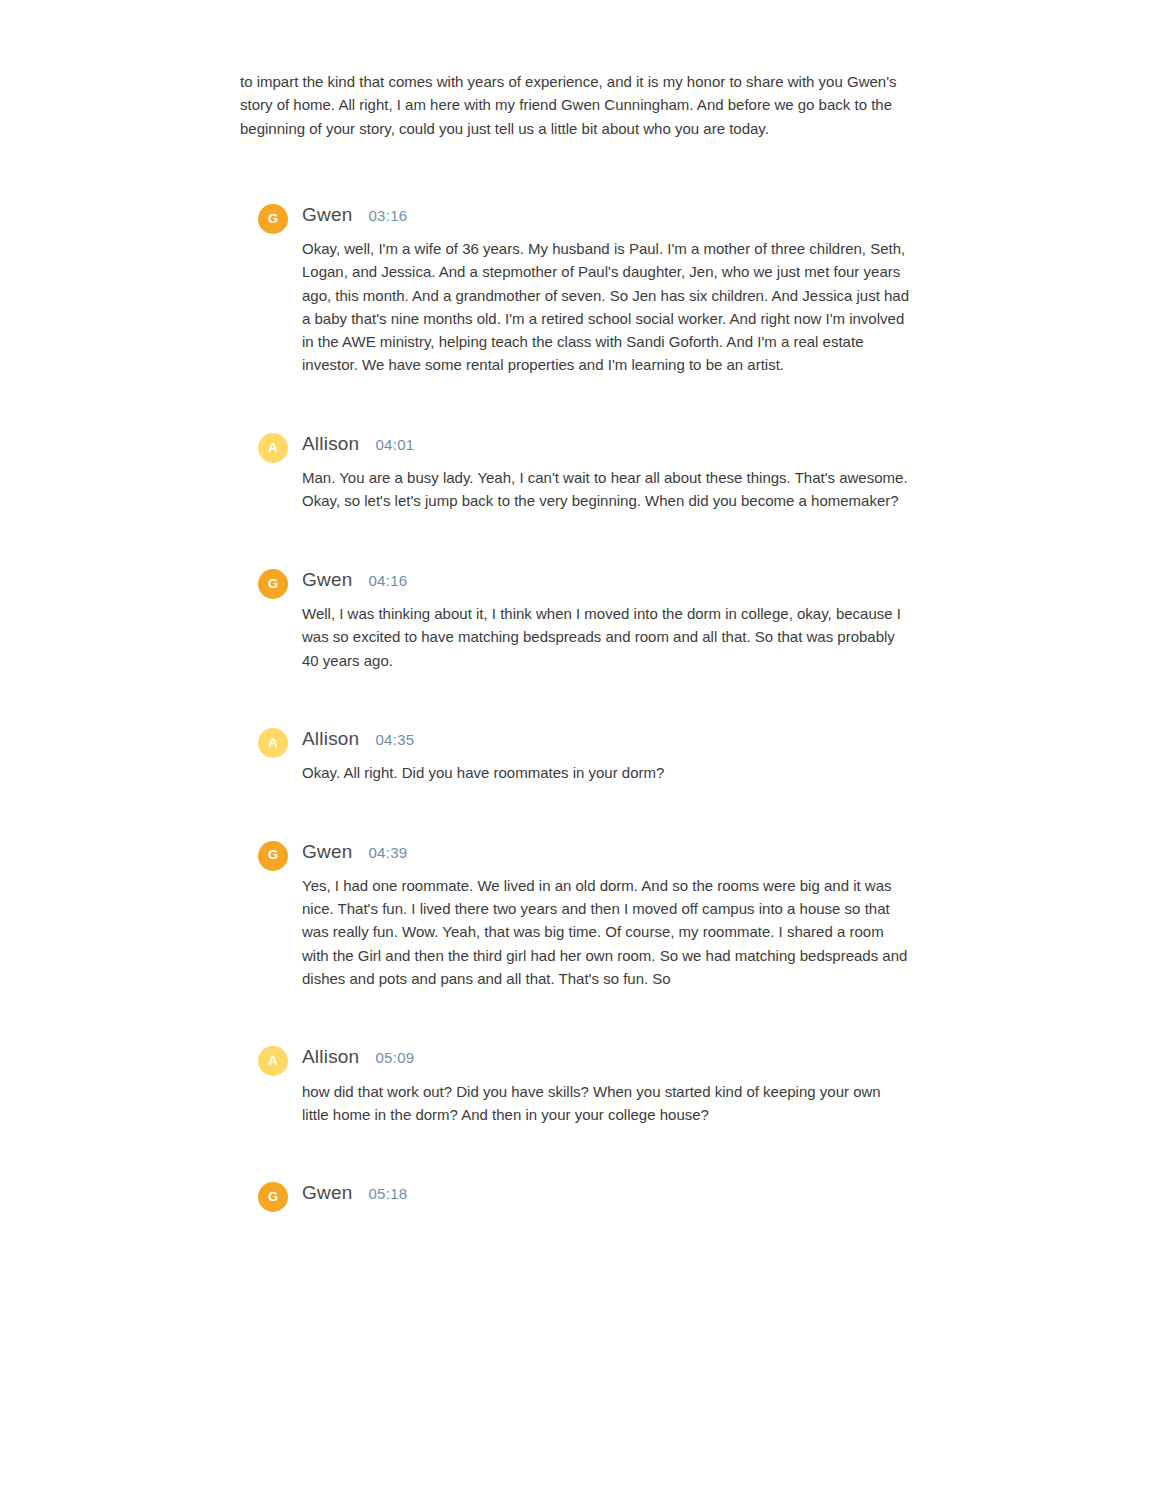to impart the kind that comes with years of experience, and it is my honor to share with you Gwen's story of home. All right, I am here with my friend Gwen Cunningham. And before we go back to the beginning of your story, could you just tell us a little bit about who you are today.
G
Gwen 03:16
Okay, well, I'm a wife of 36 years. My husband is Paul. I'm a mother of three children, Seth, Logan, and Jessica. And a stepmother of Paul's daughter, Jen, who we just met four years ago, this month. And a grandmother of seven. So Jen has six children. And Jessica just had a baby that's nine months old. I'm a retired school social worker. And right now I'm involved in the AWE ministry, helping teach the class with Sandi Goforth. And I'm a real estate investor. We have some rental properties and I'm learning to be an artist.
A
Allison 04:01
Man. You are a busy lady. Yeah, I can't wait to hear all about these things. That's awesome. Okay, so let's let's jump back to the very beginning. When did you become a homemaker?
G
Gwen 04:16
Well, I was thinking about it, I think when I moved into the dorm in college, okay, because I was so excited to have matching bedspreads and room and all that. So that was probably 40 years ago.
A
Allison 04:35
Okay. All right. Did you have roommates in your dorm?
G
Gwen 04:39
Yes, I had one roommate. We lived in an old dorm. And so the rooms were big and it was nice. That's fun. I lived there two years and then I moved off campus into a house so that was really fun. Wow. Yeah, that was big time. Of course, my roommate. I shared a room with the Girl and then the third girl had her own room. So we had matching bedspreads and dishes and pots and pans and all that. That's so fun. So
A
Allison 05:09
how did that work out? Did you have skills? When you started kind of keeping your own little home in the dorm? And then in your your college house?
G
Gwen 05:18